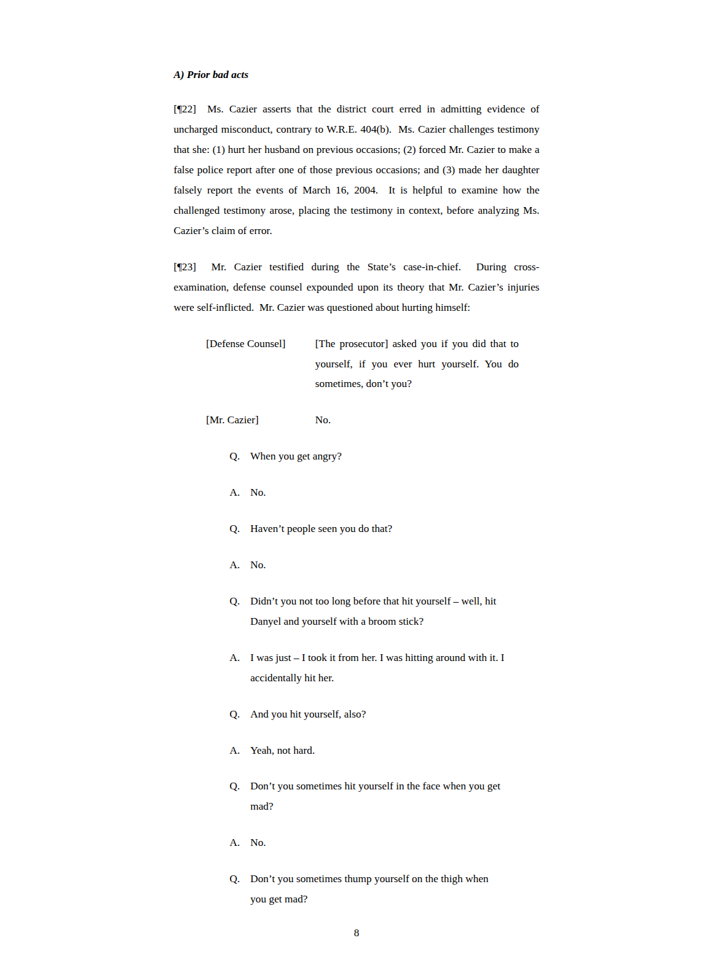A) Prior bad acts
[¶22] Ms. Cazier asserts that the district court erred in admitting evidence of uncharged misconduct, contrary to W.R.E. 404(b). Ms. Cazier challenges testimony that she: (1) hurt her husband on previous occasions; (2) forced Mr. Cazier to make a false police report after one of those previous occasions; and (3) made her daughter falsely report the events of March 16, 2004. It is helpful to examine how the challenged testimony arose, placing the testimony in context, before analyzing Ms. Cazier’s claim of error.
[¶23] Mr. Cazier testified during the State’s case-in-chief. During cross-examination, defense counsel expounded upon its theory that Mr. Cazier’s injuries were self-inflicted. Mr. Cazier was questioned about hurting himself:
[Defense Counsel]
[The prosecutor] asked you if you did that to yourself, if you ever hurt yourself. You do sometimes, don’t you?
[Mr. Cazier]
No.
Q.
When you get angry?
A.
No.
Q.
Haven’t people seen you do that?
A.
No.
Q.
Didn’t you not too long before that hit yourself – well, hit Danyel and yourself with a broom stick?
A.
I was just – I took it from her. I was hitting around with it. I accidentally hit her.
Q.
And you hit yourself, also?
A.
Yeah, not hard.
Q.
Don’t you sometimes hit yourself in the face when you get mad?
A.
No.
Q.
Don’t you sometimes thump yourself on the thigh when you get mad?
8